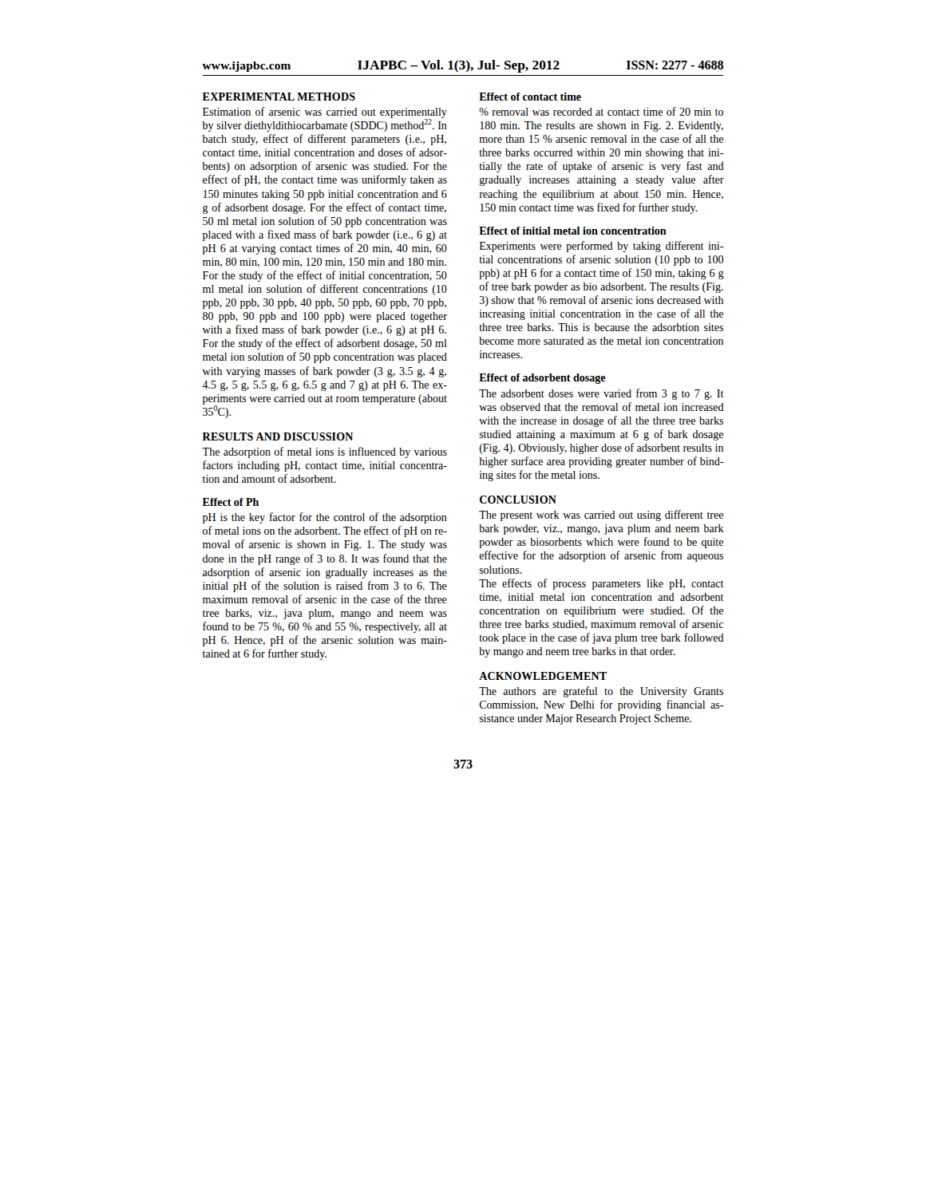www.ijapbc.com IJAPBC – Vol. 1(3), Jul- Sep, 2012 ISSN: 2277 - 4688
Experimental Methods
Estimation of arsenic was carried out experimentally by silver diethyldithiocarbamate (SDDC) method22. In batch study, effect of different parameters (i.e., pH, contact time, initial concentration and doses of adsorbents) on adsorption of arsenic was studied. For the effect of pH, the contact time was uniformly taken as 150 minutes taking 50 ppb initial concentration and 6 g of adsorbent dosage. For the effect of contact time, 50 ml metal ion solution of 50 ppb concentration was placed with a fixed mass of bark powder (i.e., 6 g) at pH 6 at varying contact times of 20 min, 40 min, 60 min, 80 min, 100 min, 120 min, 150 min and 180 min. For the study of the effect of initial concentration, 50 ml metal ion solution of different concentrations (10 ppb, 20 ppb, 30 ppb, 40 ppb, 50 ppb, 60 ppb, 70 ppb, 80 ppb, 90 ppb and 100 ppb) were placed together with a fixed mass of bark powder (i.e., 6 g) at pH 6. For the study of the effect of adsorbent dosage, 50 ml metal ion solution of 50 ppb concentration was placed with varying masses of bark powder (3 g, 3.5 g, 4 g, 4.5 g, 5 g, 5.5 g, 6 g, 6.5 g and 7 g) at pH 6. The experiments were carried out at room temperature (about 350C).
Results and Discussion
The adsorption of metal ions is influenced by various factors including pH, contact time, initial concentration and amount of adsorbent.
Effect of Ph
pH is the key factor for the control of the adsorption of metal ions on the adsorbent. The effect of pH on removal of arsenic is shown in Fig. 1. The study was done in the pH range of 3 to 8. It was found that the adsorption of arsenic ion gradually increases as the initial pH of the solution is raised from 3 to 6. The maximum removal of arsenic in the case of the three tree barks, viz., java plum, mango and neem was found to be 75 %, 60 % and 55 %, respectively, all at pH 6. Hence, pH of the arsenic solution was maintained at 6 for further study.
Effect of contact time
% removal was recorded at contact time of 20 min to 180 min. The results are shown in Fig. 2. Evidently, more than 15 % arsenic removal in the case of all the three barks occurred within 20 min showing that initially the rate of uptake of arsenic is very fast and gradually increases attaining a steady value after reaching the equilibrium at about 150 min. Hence, 150 min contact time was fixed for further study.
Effect of initial metal ion concentration
Experiments were performed by taking different initial concentrations of arsenic solution (10 ppb to 100 ppb) at pH 6 for a contact time of 150 min, taking 6 g of tree bark powder as bio adsorbent. The results (Fig. 3) show that % removal of arsenic ions decreased with increasing initial concentration in the case of all the three tree barks. This is because the adsorbtion sites become more saturated as the metal ion concentration increases.
Effect of adsorbent dosage
The adsorbent doses were varied from 3 g to 7 g. It was observed that the removal of metal ion increased with the increase in dosage of all the three tree barks studied attaining a maximum at 6 g of bark dosage (Fig. 4). Obviously, higher dose of adsorbent results in higher surface area providing greater number of binding sites for the metal ions.
Conclusion
The present work was carried out using different tree bark powder, viz., mango, java plum and neem bark powder as biosorbents which were found to be quite effective for the adsorption of arsenic from aqueous solutions.
The effects of process parameters like pH, contact time, initial metal ion concentration and adsorbent concentration on equilibrium were studied. Of the three tree barks studied, maximum removal of arsenic took place in the case of java plum tree bark followed by mango and neem tree barks in that order.
Acknowledgement
The authors are grateful to the University Grants Commission, New Delhi for providing financial assistance under Major Research Project Scheme.
373